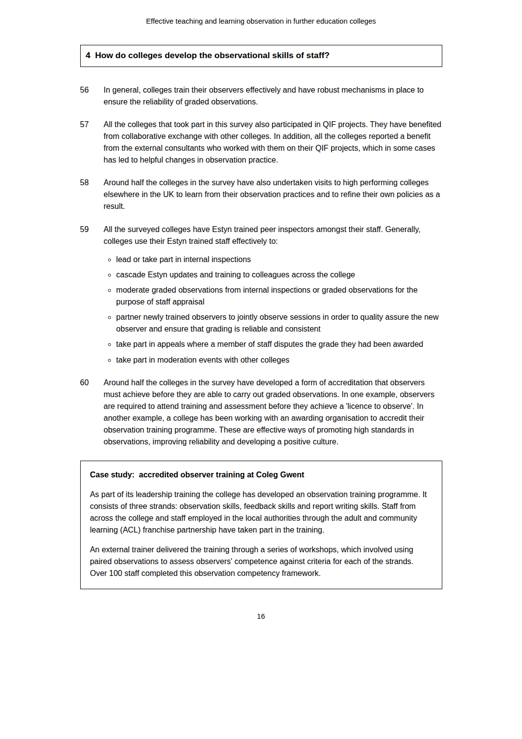Effective teaching and learning observation in further education colleges
4 How do colleges develop the observational skills of staff?
56 In general, colleges train their observers effectively and have robust mechanisms in place to ensure the reliability of graded observations.
57 All the colleges that took part in this survey also participated in QIF projects. They have benefited from collaborative exchange with other colleges. In addition, all the colleges reported a benefit from the external consultants who worked with them on their QIF projects, which in some cases has led to helpful changes in observation practice.
58 Around half the colleges in the survey have also undertaken visits to high performing colleges elsewhere in the UK to learn from their observation practices and to refine their own policies as a result.
59 All the surveyed colleges have Estyn trained peer inspectors amongst their staff. Generally, colleges use their Estyn trained staff effectively to:
lead or take part in internal inspections
cascade Estyn updates and training to colleagues across the college
moderate graded observations from internal inspections or graded observations for the purpose of staff appraisal
partner newly trained observers to jointly observe sessions in order to quality assure the new observer and ensure that grading is reliable and consistent
take part in appeals where a member of staff disputes the grade they had been awarded
take part in moderation events with other colleges
60 Around half the colleges in the survey have developed a form of accreditation that observers must achieve before they are able to carry out graded observations. In one example, observers are required to attend training and assessment before they achieve a 'licence to observe'. In another example, a college has been working with an awarding organisation to accredit their observation training programme. These are effective ways of promoting high standards in observations, improving reliability and developing a positive culture.
Case study: accredited observer training at Coleg Gwent
As part of its leadership training the college has developed an observation training programme. It consists of three strands: observation skills, feedback skills and report writing skills. Staff from across the college and staff employed in the local authorities through the adult and community learning (ACL) franchise partnership have taken part in the training.
An external trainer delivered the training through a series of workshops, which involved using paired observations to assess observers' competence against criteria for each of the strands. Over 100 staff completed this observation competency framework.
16